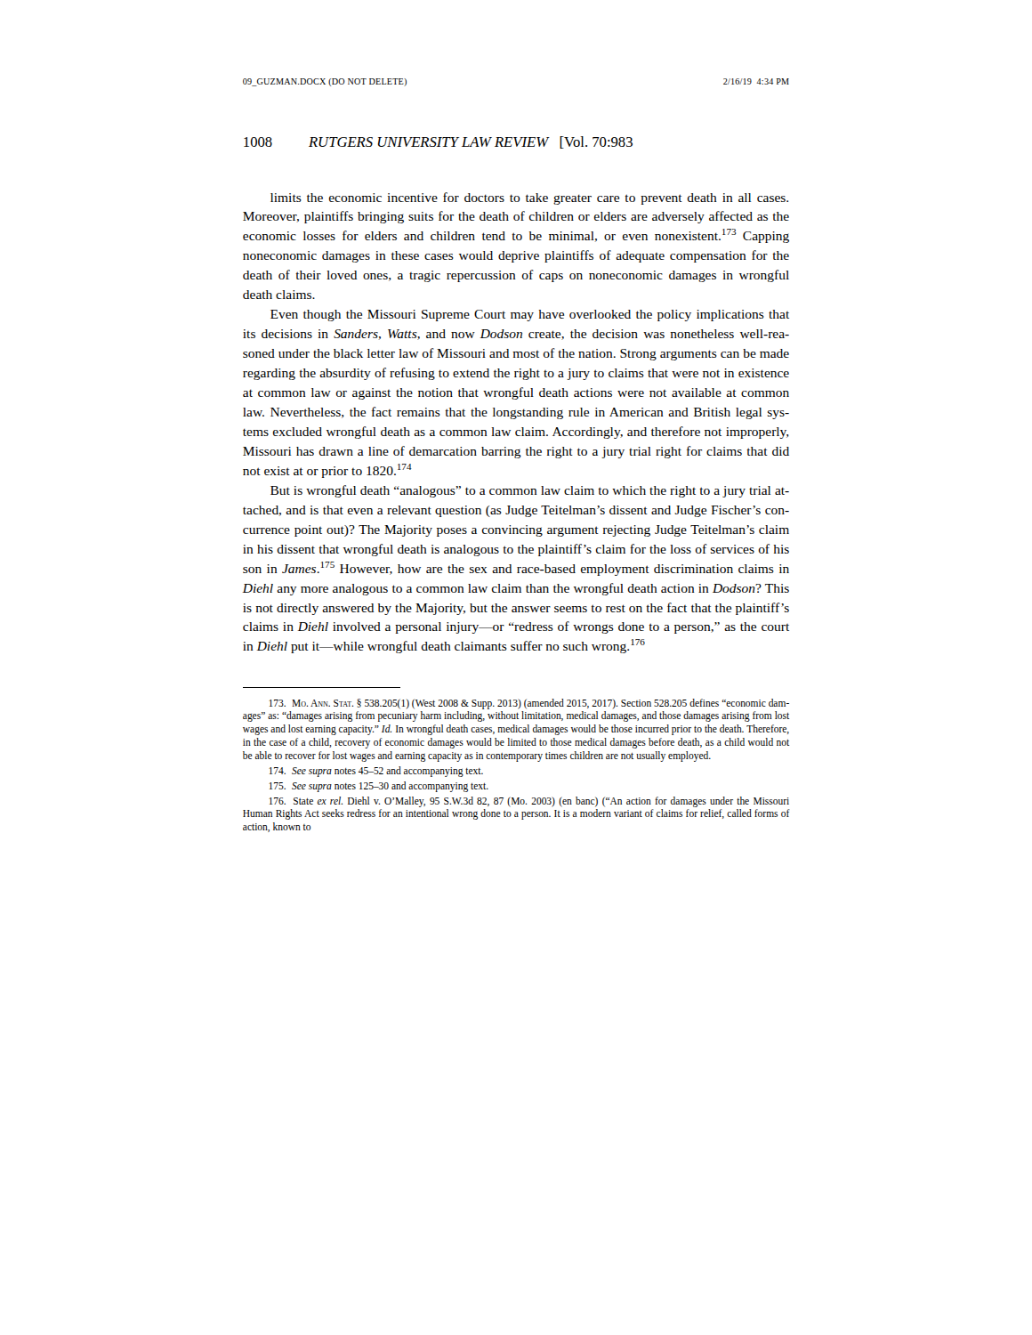09_Guzman.docx (Do Not Delete) 2/16/19 4:34 PM
1008 RUTGERS UNIVERSITY LAW REVIEW [Vol. 70:983
limits the economic incentive for doctors to take greater care to prevent death in all cases. Moreover, plaintiffs bringing suits for the death of children or elders are adversely affected as the economic losses for elders and children tend to be minimal, or even nonexistent.173 Capping noneconomic damages in these cases would deprive plaintiffs of adequate compensation for the death of their loved ones, a tragic repercussion of caps on noneconomic damages in wrongful death claims.
Even though the Missouri Supreme Court may have overlooked the policy implications that its decisions in Sanders, Watts, and now Dodson create, the decision was nonetheless well-reasoned under the black letter law of Missouri and most of the nation. Strong arguments can be made regarding the absurdity of refusing to extend the right to a jury to claims that were not in existence at common law or against the notion that wrongful death actions were not available at common law. Nevertheless, the fact remains that the longstanding rule in American and British legal systems excluded wrongful death as a common law claim. Accordingly, and therefore not improperly, Missouri has drawn a line of demarcation barring the right to a jury trial right for claims that did not exist at or prior to 1820.174
But is wrongful death “analogous” to a common law claim to which the right to a jury trial attached, and is that even a relevant question (as Judge Teitelman’s dissent and Judge Fischer’s concurrence point out)? The Majority poses a convincing argument rejecting Judge Teitelman’s claim in his dissent that wrongful death is analogous to the plaintiff’s claim for the loss of services of his son in James.175 However, how are the sex and race-based employment discrimination claims in Diehl any more analogous to a common law claim than the wrongful death action in Dodson? This is not directly answered by the Majority, but the answer seems to rest on the fact that the plaintiff’s claims in Diehl involved a personal injury—or “redress of wrongs done to a person,” as the court in Diehl put it—while wrongful death claimants suffer no such wrong.176
173. Mo. Ann. Stat. § 538.205(1) (West 2008 & Supp. 2013) (amended 2015, 2017). Section 528.205 defines “economic damages” as: “damages arising from pecuniary harm including, without limitation, medical damages, and those damages arising from lost wages and lost earning capacity.” Id. In wrongful death cases, medical damages would be those incurred prior to the death. Therefore, in the case of a child, recovery of economic damages would be limited to those medical damages before death, as a child would not be able to recover for lost wages and earning capacity as in contemporary times children are not usually employed.
174. See supra notes 45–52 and accompanying text.
175. See supra notes 125–30 and accompanying text.
176. State ex rel. Diehl v. O’Malley, 95 S.W.3d 82, 87 (Mo. 2003) (en banc) (“An action for damages under the Missouri Human Rights Act seeks redress for an intentional wrong done to a person. It is a modern variant of claims for relief, called forms of action, known to